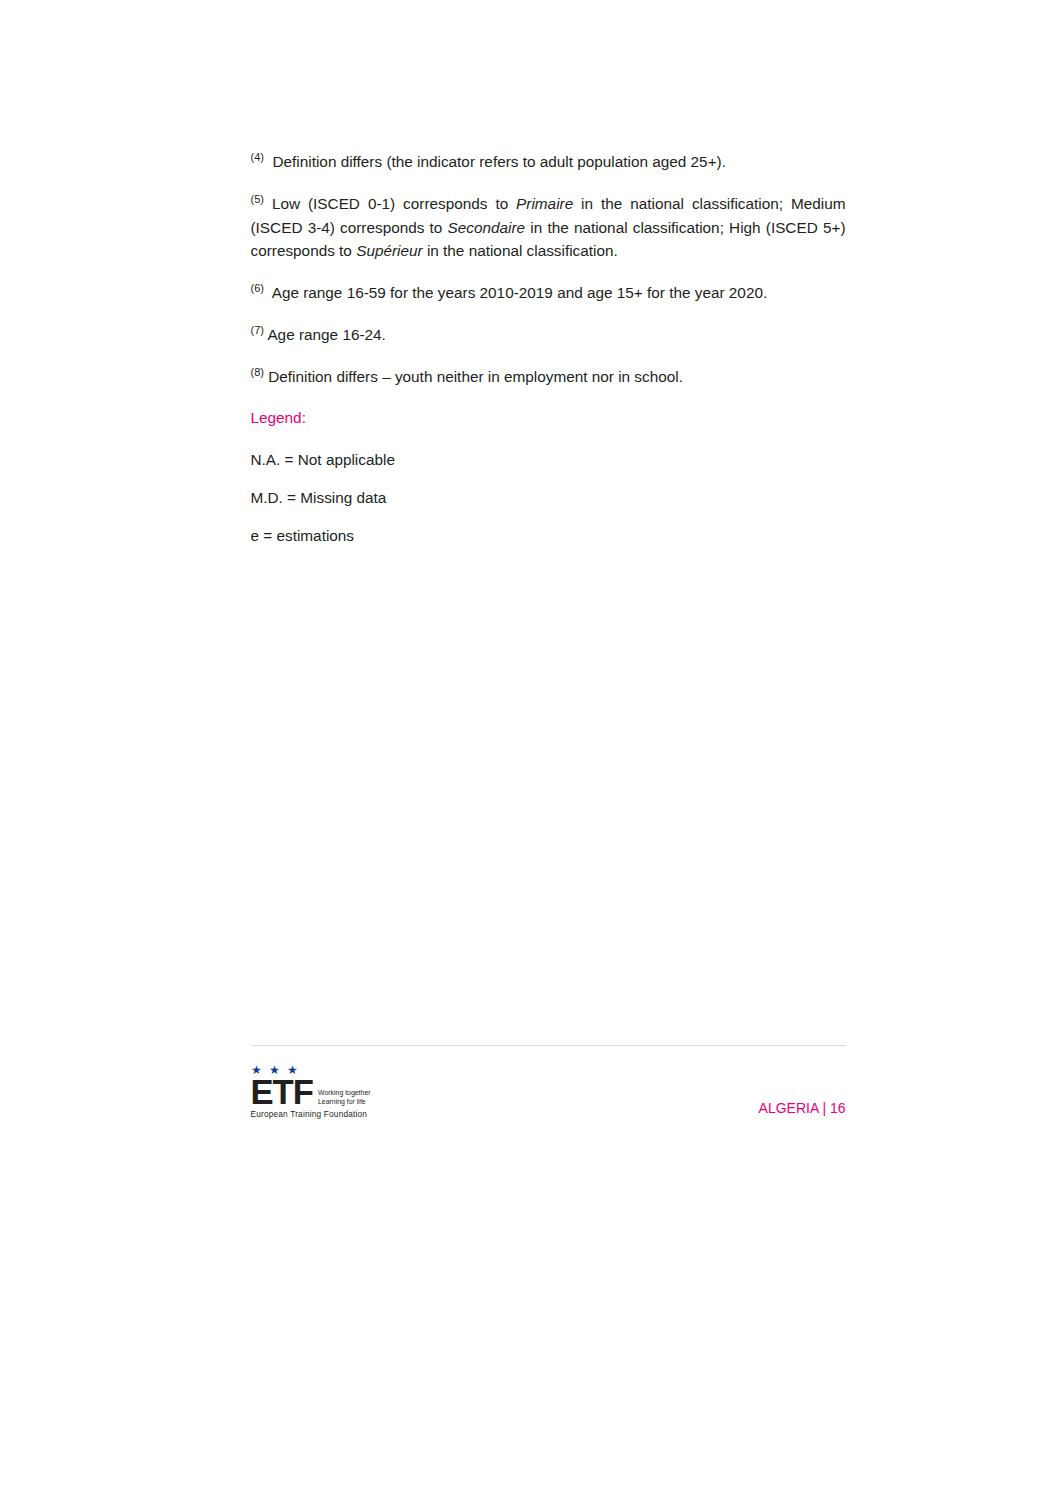(4) Definition differs (the indicator refers to adult population aged 25+).
(5) Low (ISCED 0-1) corresponds to Primaire in the national classification; Medium (ISCED 3-4) corresponds to Secondaire in the national classification; High (ISCED 5+) corresponds to Supérieur in the national classification.
(6) Age range 16-59 for the years 2010-2019 and age 15+ for the year 2020.
(7) Age range 16-24.
(8) Definition differs – youth neither in employment nor in school.
Legend:
N.A. = Not applicable
M.D. = Missing data
e = estimations
★ ★ ★
ETF Working together
Learning for life
European Training Foundation
ALGERIA | 16